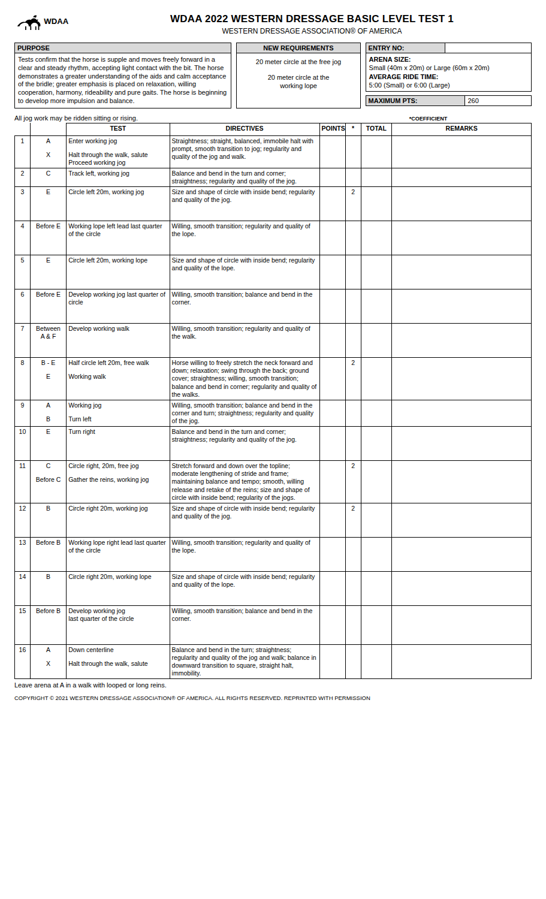WDAA
WDAA 2022 WESTERN DRESSAGE BASIC LEVEL TEST 1
WESTERN DRESSAGE ASSOCIATION® OF AMERICA
PURPOSE
Tests confirm that the horse is supple and moves freely forward in a clear and steady rhythm, accepting light contact with the bit. The horse demonstrates a greater understanding of the aids and calm acceptance of the bridle; greater emphasis is placed on relaxation, willing cooperation, harmony, rideability and pure gaits. The horse is beginning to develop more impulsion and balance.
NEW REQUIREMENTS
20 meter circle at the free jog
20 meter circle at the
working lope
| ENTRY NO: | |
ARENA SIZE:
Small (40m x 20m) or Large (60m x 20m)
AVERAGE RIDE TIME:
5:00 (Small) or 6:00 (Large)
| MAXIMUM PTS: | 260 |
All jog work may be ridden sitting or rising.
*COEFFICIENT
| | | TEST | DIRECTIVES | POINTS | * | TOTAL | REMARKS |
| --- | --- | --- | --- | --- | --- | --- | --- |
| 1 | A X | Enter working jog Halt through the walk, salute Proceed working jog | Straightness; straight, balanced, immobile halt with prompt, smooth transition to jog; regularity and quality of the jog and walk. | | | | |
| 2 | C | Track left, working jog | Balance and bend in the turn and corner; straightness; regularity and quality of the jog. | | | | |
| 3 | E | Circle left 20m, working jog | Size and shape of circle with inside bend; regularity and quality of the jog. | | 2 | | |
| 4 | Before E | Working lope left lead last quarter of the circle | Willing, smooth transition; regularity and quality of the lope. | | | | |
| 5 | E | Circle left 20m, working lope | Size and shape of circle with inside bend; regularity and quality of the lope. | | | | |
| 6 | Before E | Develop working jog last quarter of circle | Willing, smooth transition; balance and bend in the corner. | | | | |
| 7 | Between A & F | Develop working walk | Willing, smooth transition; regularity and quality of the walk. | | | | |
| 8 | B - E E | Half circle left 20m, free walk Working walk | Horse willing to freely stretch the neck forward and down; relaxation; swing through the back; ground cover; straightness; willing, smooth transition; balance and bend in corner; regularity and quality of the walks. | | 2 | | |
| 9 | A B | Working jog Turn left | Willing, smooth transition; balance and bend in the corner and turn; straightness; regularity and quality of the jog. | | | | |
| 10 | E | Turn right | Balance and bend in the turn and corner; straightness; regularity and quality of the jog. | | | | |
| 11 | C Before C | Circle right, 20m, free jog Gather the reins, working jog | Stretch forward and down over the topline; moderate lengthening of stride and frame; maintaining balance and tempo; smooth, willing release and retake of the reins; size and shape of circle with inside bend; regularity of the jogs. | | 2 | | |
| 12 | B | Circle right 20m, working jog | Size and shape of circle with inside bend; regularity and quality of the jog. | | 2 | | |
| 13 | Before B | Working lope right lead last quarter of the circle | Willing, smooth transition; regularity and quality of the lope. | | | | |
| 14 | B | Circle right 20m, working lope | Size and shape of circle with inside bend; regularity and quality of the lope. | | | | |
| 15 | Before B | Develop working jog last quarter of the circle | Willing, smooth transition; balance and bend in the corner. | | | | |
| 16 | A X | Down centerline Halt through the walk, salute | Balance and bend in the turn; straightness; regularity and quality of the jog and walk; balance in downward transition to square, straight halt, immobility. | | | | |
Leave arena at A in a walk with looped or long reins.
COPYRIGHT © 2021 WESTERN DRESSAGE ASSOCIATION® OF AMERICA. ALL RIGHTS RESERVED. REPRINTED WITH PERMISSION